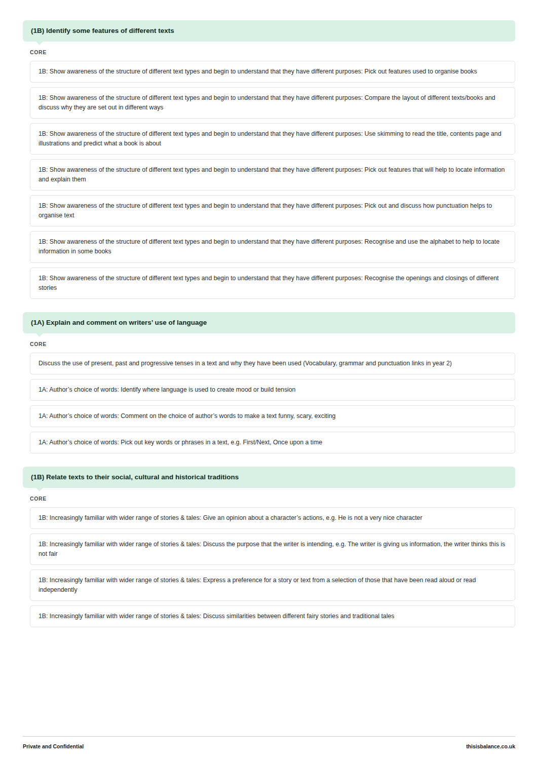(1B) Identify some features of different texts
CORE
1B: Show awareness of the structure of different text types and begin to understand that they have different purposes: Pick out features used to organise books
1B: Show awareness of the structure of different text types and begin to understand that they have different purposes: Compare the layout of different texts/books and discuss why they are set out in different ways
1B: Show awareness of the structure of different text types and begin to understand that they have different purposes: Use skimming to read the title, contents page and illustrations and predict what a book is about
1B: Show awareness of the structure of different text types and begin to understand that they have different purposes: Pick out features that will help to locate information and explain them
1B: Show awareness of the structure of different text types and begin to understand that they have different purposes: Pick out and discuss how punctuation helps to organise text
1B: Show awareness of the structure of different text types and begin to understand that they have different purposes: Recognise and use the alphabet to help to locate information in some books
1B: Show awareness of the structure of different text types and begin to understand that they have different purposes: Recognise the openings and closings of different stories
(1A) Explain and comment on writers’ use of language
CORE
Discuss the use of present, past and progressive tenses in a text and why they have been used (Vocabulary, grammar and punctuation links in year 2)
1A: Author’s choice of words: Identify where language is used to create mood or build tension
1A: Author’s choice of words: Comment on the choice of author’s words to make a text funny, scary, exciting
1A: Author’s choice of words: Pick out key words or phrases in a text, e.g. First/Next, Once upon a time
(1B) Relate texts to their social, cultural and historical traditions
CORE
1B: Increasingly familiar with wider range of stories & tales: Give an opinion about a character’s actions, e.g. He is not a very nice character
1B: Increasingly familiar with wider range of stories & tales: Discuss the purpose that the writer is intending, e.g. The writer is giving us information, the writer thinks this is not fair
1B: Increasingly familiar with wider range of stories & tales: Express a preference for a story or text from a selection of those that have been read aloud or read independently
1B: Increasingly familiar with wider range of stories & tales: Discuss similarities between different fairy stories and traditional tales
Private and Confidential
thisisbalance.co.uk